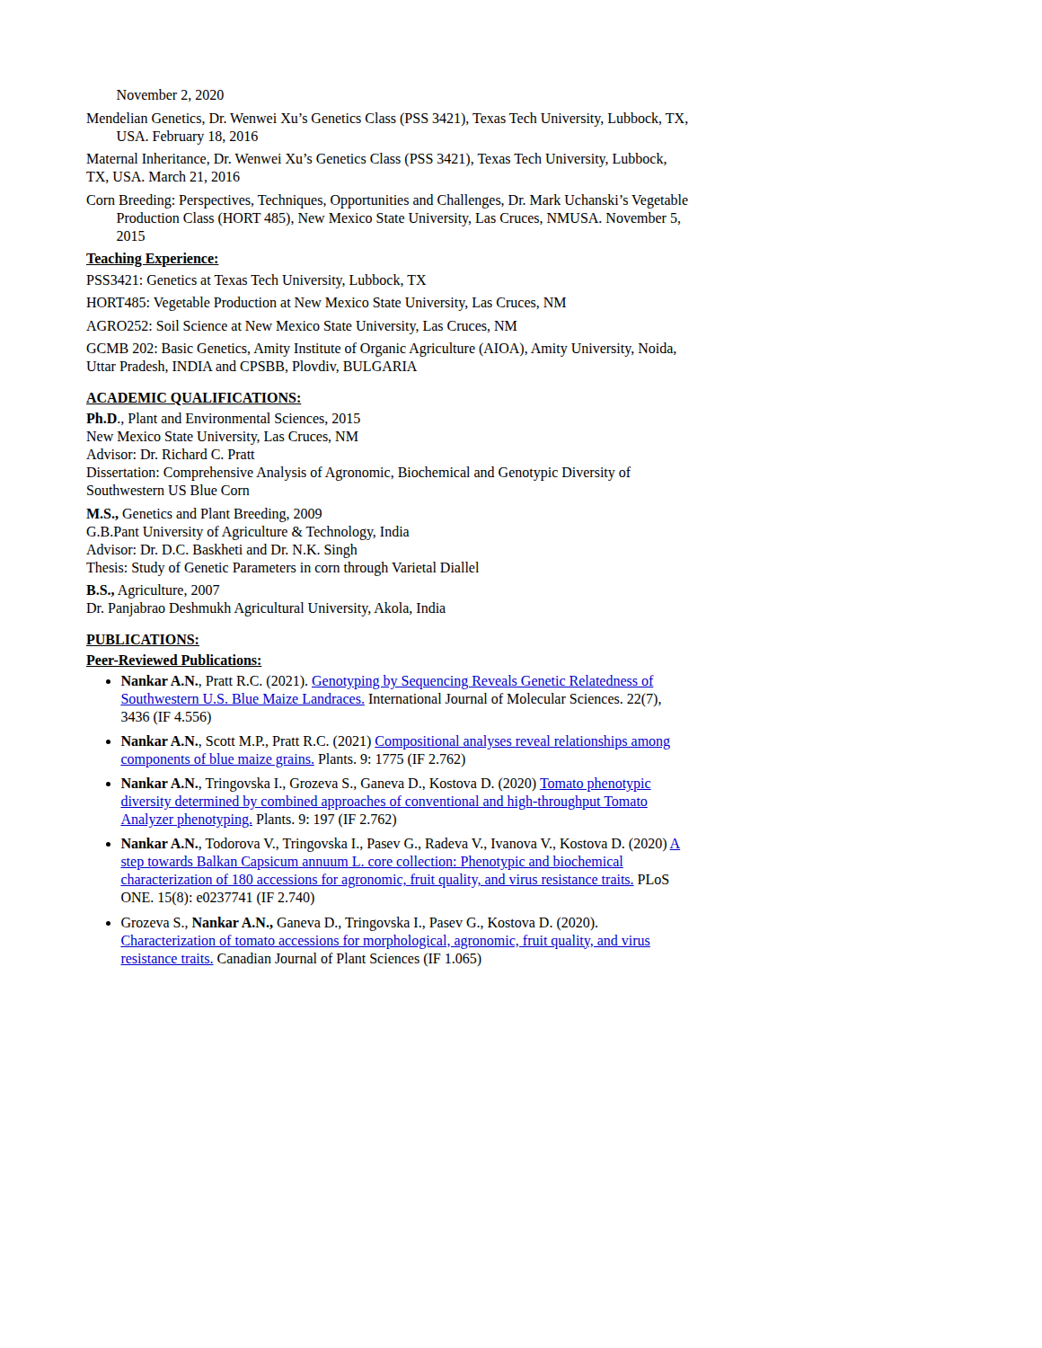November 2, 2020
Mendelian Genetics, Dr. Wenwei Xu’s Genetics Class (PSS 3421), Texas Tech University, Lubbock, TX, USA. February 18, 2016
Maternal Inheritance, Dr. Wenwei Xu’s Genetics Class (PSS 3421), Texas Tech University, Lubbock, TX, USA. March 21, 2016
Corn Breeding: Perspectives, Techniques, Opportunities and Challenges, Dr. Mark Uchanski’s Vegetable Production Class (HORT 485), New Mexico State University, Las Cruces, NMUSA. November 5, 2015
Teaching Experience:
PSS3421: Genetics at Texas Tech University, Lubbock, TX
HORT485: Vegetable Production at New Mexico State University, Las Cruces, NM
AGRO252: Soil Science at New Mexico State University, Las Cruces, NM
GCMB 202: Basic Genetics, Amity Institute of Organic Agriculture (AIOA), Amity University, Noida, Uttar Pradesh, INDIA and CPSBB, Plovdiv, BULGARIA
ACADEMIC QUALIFICATIONS:
Ph.D., Plant and Environmental Sciences, 2015
New Mexico State University, Las Cruces, NM
Advisor: Dr. Richard C. Pratt
Dissertation: Comprehensive Analysis of Agronomic, Biochemical and Genotypic Diversity of Southwestern US Blue Corn
M.S., Genetics and Plant Breeding, 2009
G.B.Pant University of Agriculture & Technology, India
Advisor: Dr. D.C. Baskheti and Dr. N.K. Singh
Thesis: Study of Genetic Parameters in corn through Varietal Diallel
B.S., Agriculture, 2007
Dr. Panjabrao Deshmukh Agricultural University, Akola, India
PUBLICATIONS:
Peer-Reviewed Publications:
Nankar A.N., Pratt R.C. (2021). Genotyping by Sequencing Reveals Genetic Relatedness of Southwestern U.S. Blue Maize Landraces. International Journal of Molecular Sciences. 22(7), 3436 (IF 4.556)
Nankar A.N., Scott M.P., Pratt R.C. (2021) Compositional analyses reveal relationships among components of blue maize grains. Plants. 9: 1775 (IF 2.762)
Nankar A.N., Tringovska I., Grozeva S., Ganeva D., Kostova D. (2020) Tomato phenotypic diversity determined by combined approaches of conventional and high-throughput Tomato Analyzer phenotyping. Plants. 9: 197 (IF 2.762)
Nankar A.N., Todorova V., Tringovska I., Pasev G., Radeva V., Ivanova V., Kostova D. (2020) A step towards Balkan Capsicum annuum L. core collection: Phenotypic and biochemical characterization of 180 accessions for agronomic, fruit quality, and virus resistance traits. PLoS ONE. 15(8): e0237741 (IF 2.740)
Grozeva S., Nankar A.N., Ganeva D., Tringovska I., Pasev G., Kostova D. (2020). Characterization of tomato accessions for morphological, agronomic, fruit quality, and virus resistance traits. Canadian Journal of Plant Sciences (IF 1.065)